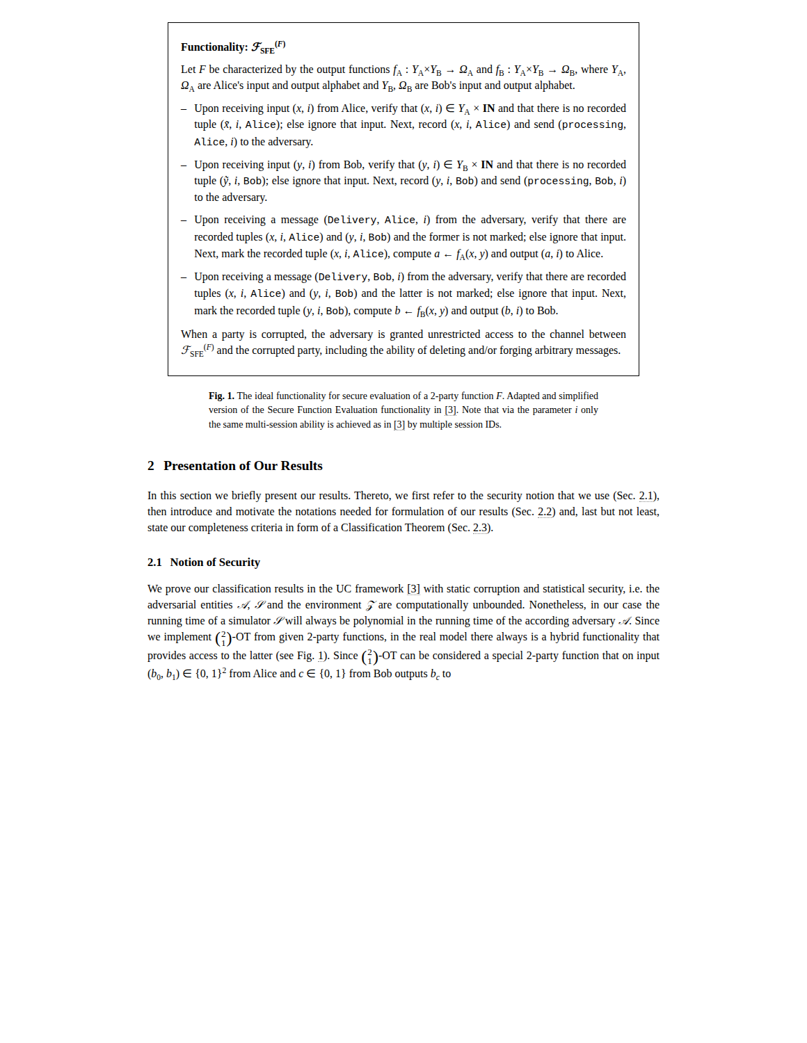Functionality: ℱSFE(F)
Let F be characterized by the output functions fA : ΥA×ΥB → ΩA and fB : ΥA×ΥB → ΩB, where ΥA, ΩA are Alice's input and output alphabet and ΥB, ΩB are Bob's input and output alphabet.
Upon receiving input (x, i) from Alice, verify that (x, i) ∈ ΥA × IN and that there is no recorded tuple (x̃, i, Alice); else ignore that input. Next, record (x, i, Alice) and send (processing, Alice, i) to the adversary.
Upon receiving input (y, i) from Bob, verify that (y, i) ∈ ΥB × IN and that there is no recorded tuple (ỹ, i, Bob); else ignore that input. Next, record (y, i, Bob) and send (processing, Bob, i) to the adversary.
Upon receiving a message (Delivery, Alice, i) from the adversary, verify that there are recorded tuples (x, i, Alice) and (y, i, Bob) and the former is not marked; else ignore that input. Next, mark the recorded tuple (x, i, Alice), compute a ← fA(x, y) and output (a, i) to Alice.
Upon receiving a message (Delivery, Bob, i) from the adversary, verify that there are recorded tuples (x, i, Alice) and (y, i, Bob) and the latter is not marked; else ignore that input. Next, mark the recorded tuple (y, i, Bob), compute b ← fB(x, y) and output (b, i) to Bob.
When a party is corrupted, the adversary is granted unrestricted access to the channel between ℱSFE(F) and the corrupted party, including the ability of deleting and/or forging arbitrary messages.
Fig. 1. The ideal functionality for secure evaluation of a 2-party function F. Adapted and simplified version of the Secure Function Evaluation functionality in [3]. Note that via the parameter i only the same multi-session ability is achieved as in [3] by multiple session IDs.
2 Presentation of Our Results
In this section we briefly present our results. Thereto, we first refer to the security notion that we use (Sec. 2.1), then introduce and motivate the notations needed for formulation of our results (Sec. 2.2) and, last but not least, state our completeness criteria in form of a Classification Theorem (Sec. 2.3).
2.1 Notion of Security
We prove our classification results in the UC framework [3] with static corruption and statistical security, i.e. the adversarial entities 𝒜, 𝒮 and the environment 𝒵 are computationally unbounded. Nonetheless, in our case the running time of a simulator 𝒮 will always be polynomial in the running time of the according adversary 𝒜. Since we implement (21)-OT from given 2-party functions, in the real model there always is a hybrid functionality that provides access to the latter (see Fig. 1). Since (21)-OT can be considered a special 2-party function that on input (b0, b1) ∈ {0, 1}2 from Alice and c ∈ {0, 1} from Bob outputs bc to